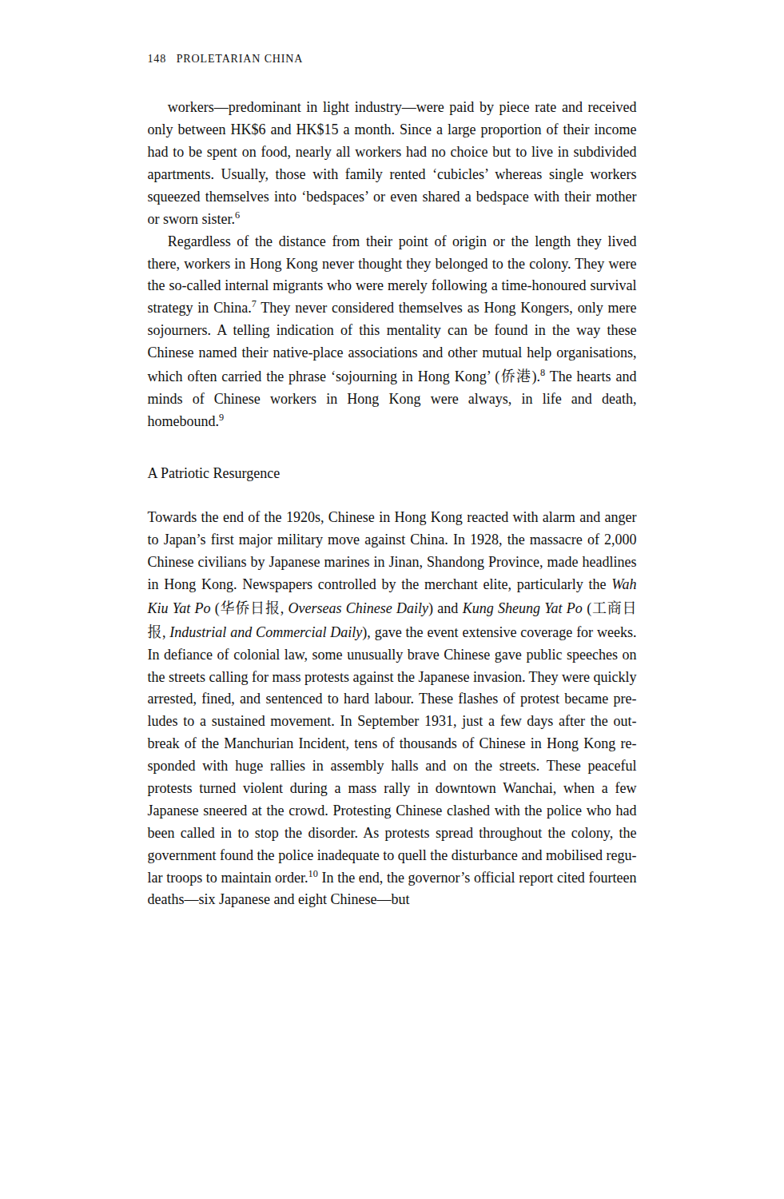148 PROLETARIAN CHINA
workers—predominant in light industry—were paid by piece rate and received only between HK$6 and HK$15 a month. Since a large proportion of their income had to be spent on food, nearly all workers had no choice but to live in subdivided apartments. Usually, those with family rented ‘cubicles’ whereas single workers squeezed themselves into ‘bedspaces’ or even shared a bedspace with their mother or sworn sister.6
Regardless of the distance from their point of origin or the length they lived there, workers in Hong Kong never thought they belonged to the colony. They were the so-called internal migrants who were merely following a time-honoured survival strategy in China.7 They never considered themselves as Hong Kongers, only mere sojourners. A telling indication of this mentality can be found in the way these Chinese named their native-place associations and other mutual help organisations, which often carried the phrase ‘sojourning in Hong Kong’ (侨港).8 The hearts and minds of Chinese workers in Hong Kong were always, in life and death, homebound.9
A Patriotic Resurgence
Towards the end of the 1920s, Chinese in Hong Kong reacted with alarm and anger to Japan’s first major military move against China. In 1928, the massacre of 2,000 Chinese civilians by Japanese marines in Jinan, Shandong Province, made headlines in Hong Kong. Newspapers controlled by the merchant elite, particularly the Wah Kiu Yat Po (华侨日报, Overseas Chinese Daily) and Kung Sheung Yat Po (工商日报, Industrial and Commercial Daily), gave the event extensive coverage for weeks. In defiance of colonial law, some unusually brave Chinese gave public speeches on the streets calling for mass protests against the Japanese invasion. They were quickly arrested, fined, and sentenced to hard labour. These flashes of protest became preludes to a sustained movement. In September 1931, just a few days after the outbreak of the Manchurian Incident, tens of thousands of Chinese in Hong Kong responded with huge rallies in assembly halls and on the streets. These peaceful protests turned violent during a mass rally in downtown Wanchai, when a few Japanese sneered at the crowd. Protesting Chinese clashed with the police who had been called in to stop the disorder. As protests spread throughout the colony, the government found the police inadequate to quell the disturbance and mobilised regular troops to maintain order.10 In the end, the governor’s official report cited fourteen deaths—six Japanese and eight Chinese—but